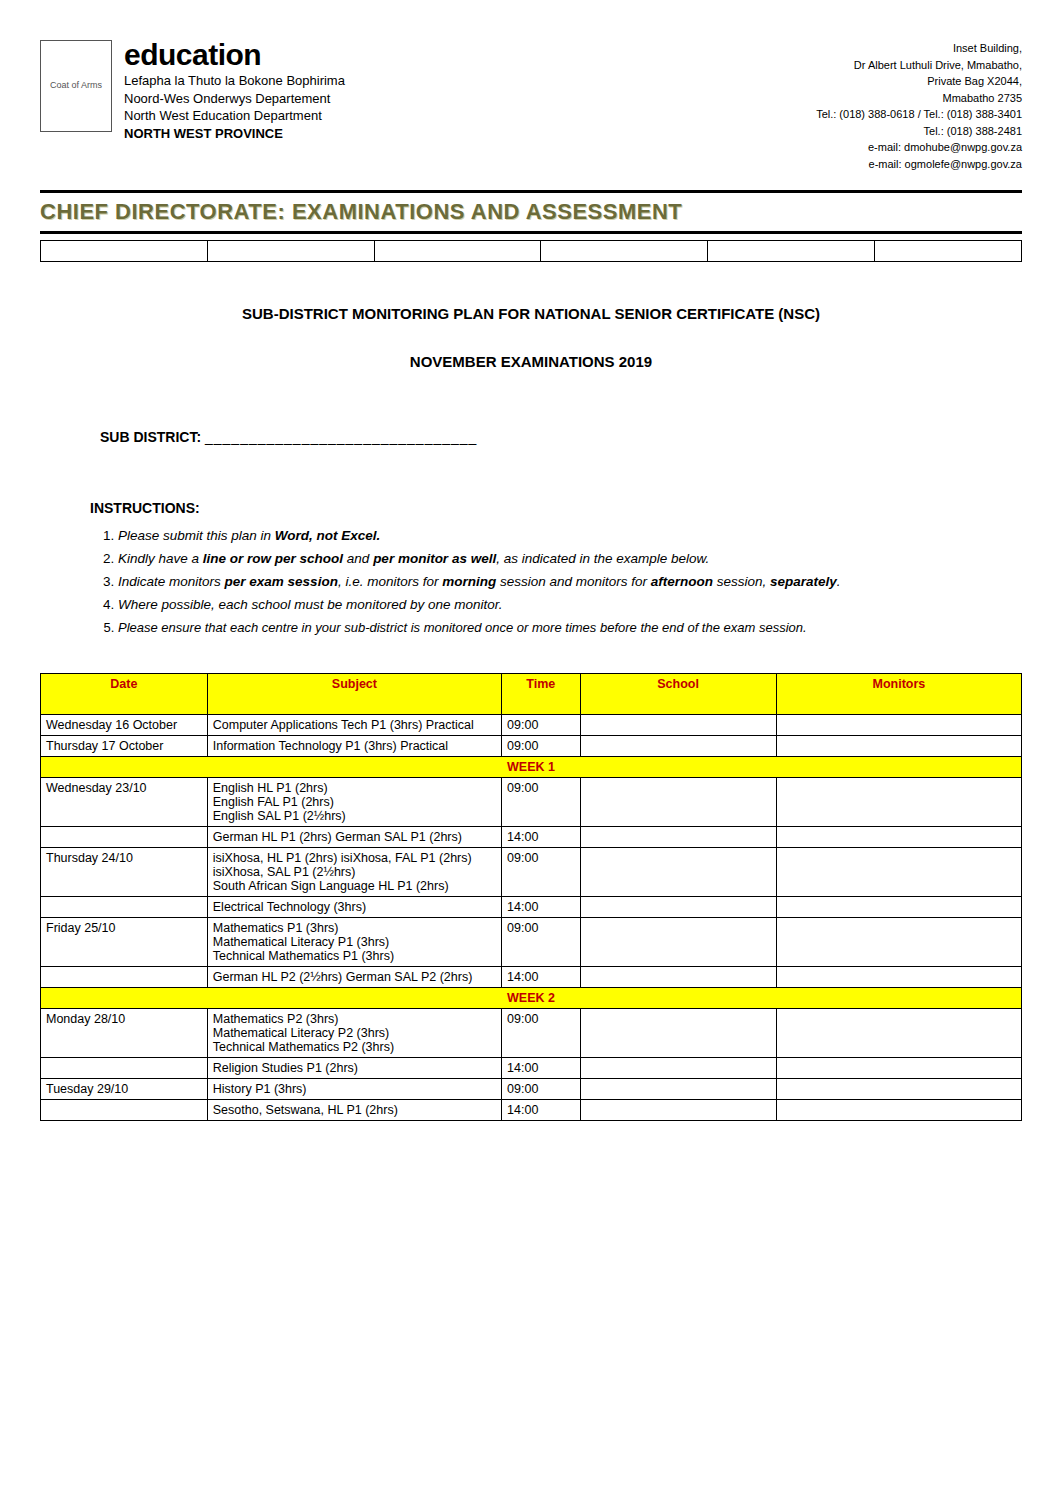Coat of Arms
education
Lefapha la Thuto la Bokone Bophirima
Noord-Wes Onderwys Departement
North West Education Department
NORTH WEST PROVINCE
Inset Building,
Dr Albert Luthuli Drive, Mmabatho,
Private Bag X2044,
Mmabatho 2735
Tel.: (018) 388-0618 / Tel.: (018) 388-3401
Tel.: (018) 388-2481
e-mail: dmohube@nwpg.gov.za
e-mail: ogmolefe@nwpg.gov.za
CHIEF DIRECTORATE: EXAMINATIONS AND ASSESSMENT
SUB-DISTRICT MONITORING PLAN FOR NATIONAL SENIOR CERTIFICATE (NSC)
NOVEMBER EXAMINATIONS 2019
SUB DISTRICT: _______________________________
INSTRUCTIONS:
Please submit this plan in Word, not Excel.
Kindly have a line or row per school and per monitor as well, as indicated in the example below.
Indicate monitors per exam session, i.e. monitors for morning session and monitors for afternoon session, separately.
Where possible, each school must be monitored by one monitor.
Please ensure that each centre in your sub-district is monitored once or more times before the end of the exam session.
| Date | Subject | Time | School | Monitors |
| --- | --- | --- | --- | --- |
| Wednesday 16 October | Computer Applications Tech P1 (3hrs) Practical | 09:00 | | |
| Thursday 17 October | Information Technology P1 (3hrs) Practical | 09:00 | | |
| WEEK 1 |
| Wednesday 23/10 | English HL P1 (2hrs) English FAL P1 (2hrs) English SAL P1 (2½hrs) | 09:00 | | |
| | German HL P1 (2hrs) German SAL P1 (2hrs) | 14:00 | | |
| Thursday 24/10 | isiXhosa, HL P1 (2hrs) isiXhosa, FAL P1 (2hrs) isiXhosa, SAL P1 (2½hrs) South African Sign Language HL P1 (2hrs) | 09:00 | | |
| | Electrical Technology (3hrs) | 14:00 | | |
| Friday 25/10 | Mathematics P1 (3hrs) Mathematical Literacy P1 (3hrs) Technical Mathematics P1 (3hrs) | 09:00 | | |
| | German HL P2 (2½hrs) German SAL P2 (2hrs) | 14:00 | | |
| WEEK 2 |
| Monday 28/10 | Mathematics P2 (3hrs) Mathematical Literacy P2 (3hrs) Technical Mathematics P2 (3hrs) | 09:00 | | |
| | Religion Studies P1 (2hrs) | 14:00 | | |
| Tuesday 29/10 | History P1 (3hrs) | 09:00 | | |
| | Sesotho, Setswana, HL P1 (2hrs) | 14:00 | | |